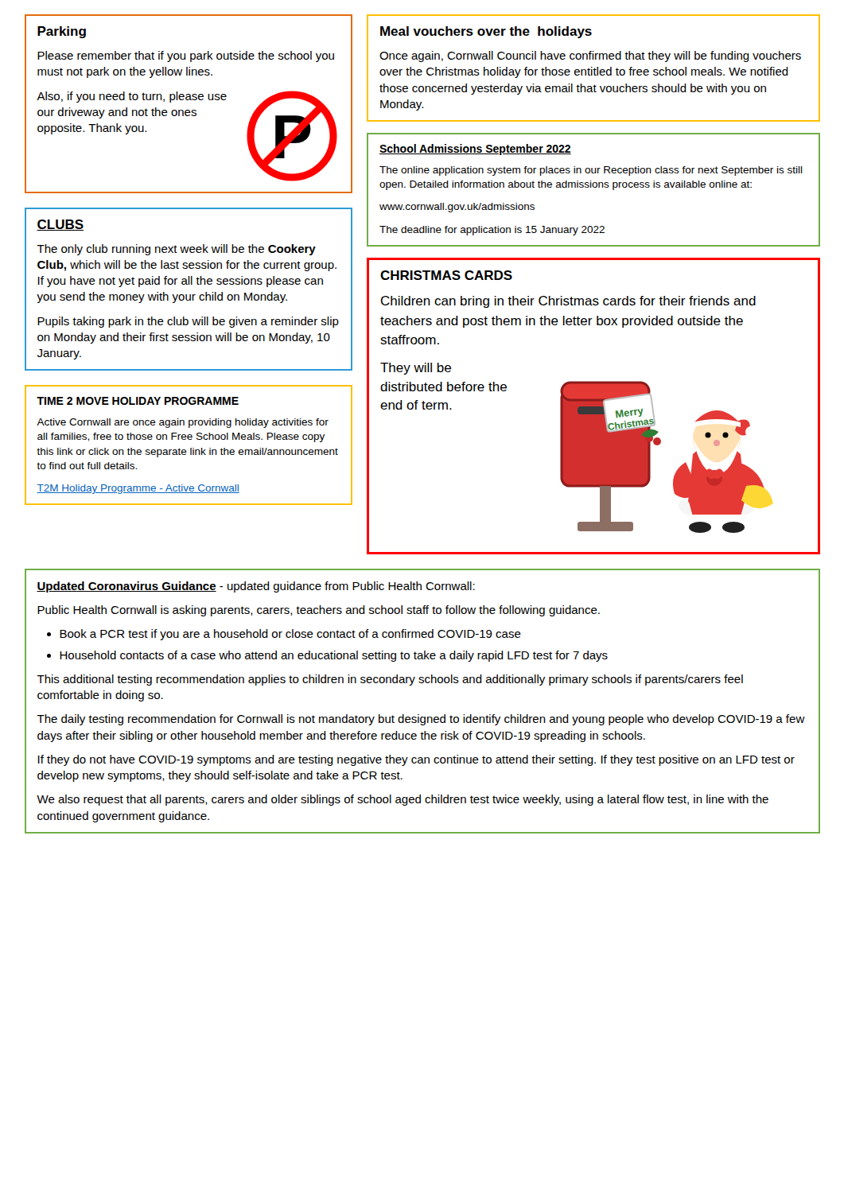Parking
Please remember that if you park outside the school you must not park on the yellow lines.
Also, if you need to turn, please use our driveway and not the ones opposite. Thank you.
P
CLUBS
The only club running next week will be the Cookery Club, which will be the last session for the current group. If you have not yet paid for all the sessions please can you send the money with your child on Monday.
Pupils taking park in the club will be given a reminder slip on Monday and their first session will be on Monday, 10 January.
TIME 2 MOVE HOLIDAY PROGRAMME
Active Cornwall are once again providing holiday activities for all families, free to those on Free School Meals. Please copy this link or click on the separate link in the email/announcement to find out full details.
T2M Holiday Programme - Active Cornwall
Meal vouchers over the holidays
Once again, Cornwall Council have confirmed that they will be funding vouchers over the Christmas holiday for those entitled to free school meals. We notified those concerned yesterday via email that vouchers should be with you on Monday.
School Admissions September 2022
The online application system for places in our Reception class for next September is still open. Detailed information about the admissions process is available online at:
www.cornwall.gov.uk/admissions
The deadline for application is 15 January 2022
CHRISTMAS CARDS
Children can bring in their Christmas cards for their friends and teachers and post them in the letter box provided outside the staffroom.
They will be distributed before the end of term.
Merry Christmas
Updated Coronavirus Guidance - updated guidance from Public Health Cornwall:
Public Health Cornwall is asking parents, carers, teachers and school staff to follow the following guidance.
Book a PCR test if you are a household or close contact of a confirmed COVID-19 case
Household contacts of a case who attend an educational setting to take a daily rapid LFD test for 7 days
This additional testing recommendation applies to children in secondary schools and additionally primary schools if parents/carers feel comfortable in doing so.
The daily testing recommendation for Cornwall is not mandatory but designed to identify children and young people who develop COVID-19 a few days after their sibling or other household member and therefore reduce the risk of COVID-19 spreading in schools.
If they do not have COVID-19 symptoms and are testing negative they can continue to attend their setting. If they test positive on an LFD test or develop new symptoms, they should self-isolate and take a PCR test.
We also request that all parents, carers and older siblings of school aged children test twice weekly, using a lateral flow test, in line with the continued government guidance.